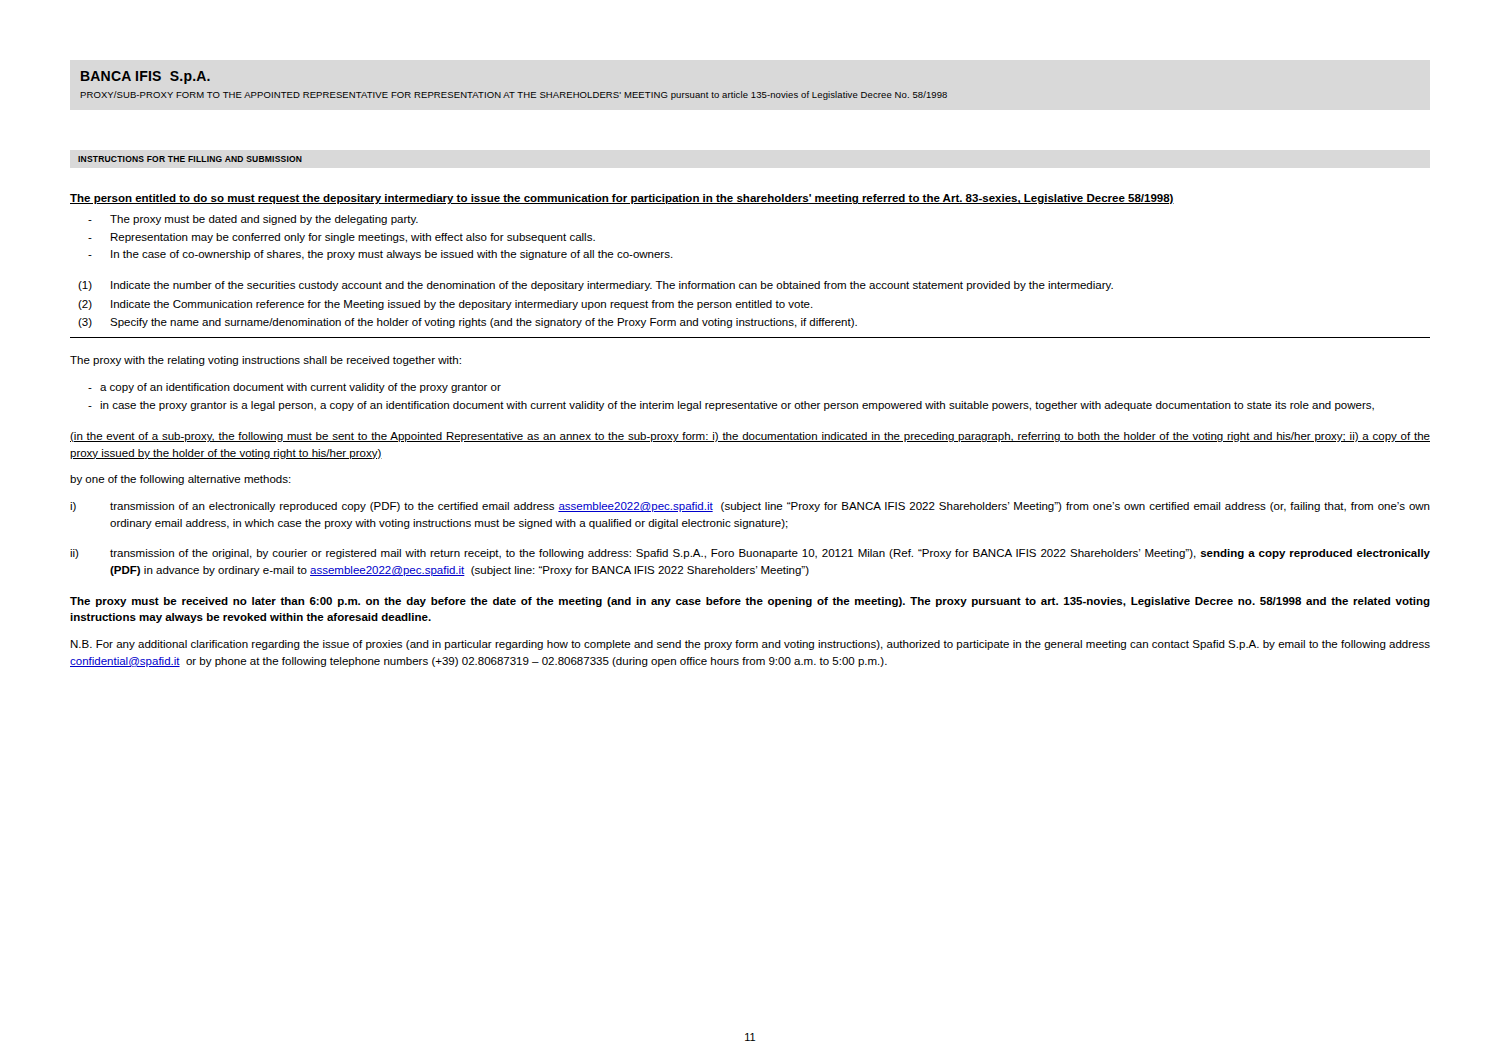BANCA IFIS S.p.A.
PROXY/SUB-PROXY FORM TO THE APPOINTED REPRESENTATIVE FOR REPRESENTATION AT THE SHAREHOLDERS' MEETING pursuant to article 135-novies of Legislative Decree No. 58/1998
INSTRUCTIONS FOR THE FILLING AND SUBMISSION
The person entitled to do so must request the depositary intermediary to issue the communication for participation in the shareholders' meeting referred to the Art. 83-sexies, Legislative Decree 58/1998)
The proxy must be dated and signed by the delegating party.
Representation may be conferred only for single meetings, with effect also for subsequent calls.
In the case of co-ownership of shares, the proxy must always be issued with the signature of all the co-owners.
Indicate the number of the securities custody account and the denomination of the depositary intermediary. The information can be obtained from the account statement provided by the intermediary.
Indicate the Communication reference for the Meeting issued by the depositary intermediary upon request from the person entitled to vote.
Specify the name and surname/denomination of the holder of voting rights (and the signatory of the Proxy Form and voting instructions, if different).
The proxy with the relating voting instructions shall be received together with:
a copy of an identification document with current validity of the proxy grantor or
in case the proxy grantor is a legal person, a copy of an identification document with current validity of the interim legal representative or other person empowered with suitable powers, together with adequate documentation to state its role and powers,
(in the event of a sub-proxy, the following must be sent to the Appointed Representative as an annex to the sub-proxy form: i) the documentation indicated in the preceding paragraph, referring to both the holder of the voting right and his/her proxy; ii) a copy of the proxy issued by the holder of the voting right to his/her proxy)
by one of the following alternative methods:
i) transmission of an electronically reproduced copy (PDF) to the certified email address assemblee2022@pec.spafid.it (subject line “Proxy for BANCA IFIS 2022 Shareholders’ Meeting”) from one’s own certified email address (or, failing that, from one’s own ordinary email address, in which case the proxy with voting instructions must be signed with a qualified or digital electronic signature);
ii) transmission of the original, by courier or registered mail with return receipt, to the following address: Spafid S.p.A., Foro Buonaparte 10, 20121 Milan (Ref. “Proxy for BANCA IFIS 2022 Shareholders’ Meeting”), sending a copy reproduced electronically (PDF) in advance by ordinary e-mail to assemblee2022@pec.spafid.it (subject line: “Proxy for BANCA IFIS 2022 Shareholders’ Meeting”)
The proxy must be received no later than 6:00 p.m. on the day before the date of the meeting (and in any case before the opening of the meeting). The proxy pursuant to art. 135-novies, Legislative Decree no. 58/1998 and the related voting instructions may always be revoked within the aforesaid deadline.
N.B. For any additional clarification regarding the issue of proxies (and in particular regarding how to complete and send the proxy form and voting instructions), authorized to participate in the general meeting can contact Spafid S.p.A. by email to the following address confidential@spafid.it or by phone at the following telephone numbers (+39) 02.80687319 – 02.80687335 (during open office hours from 9:00 a.m. to 5:00 p.m.).
11